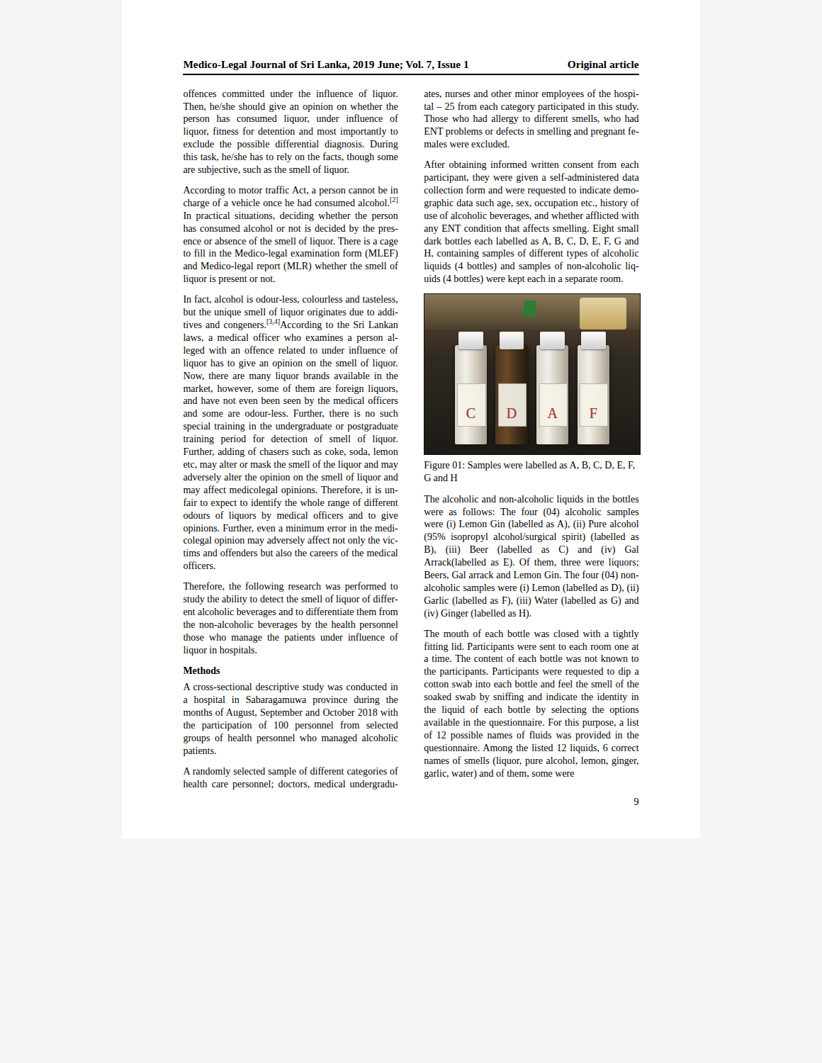Medico-Legal Journal of Sri Lanka, 2019 June; Vol. 7, Issue 1
Original article
offences committed under the influence of liquor. Then, he/she should give an opinion on whether the person has consumed liquor, under influence of liquor, fitness for detention and most importantly to exclude the possible differential diagnosis. During this task, he/she has to rely on the facts, though some are subjective, such as the smell of liquor.
According to motor traffic Act, a person cannot be in charge of a vehicle once he had consumed alcohol.[2] In practical situations, deciding whether the person has consumed alcohol or not is decided by the presence or absence of the smell of liquor. There is a cage to fill in the Medico-legal examination form (MLEF) and Medico-legal report (MLR) whether the smell of liquor is present or not.
In fact, alcohol is odour-less, colourless and tasteless, but the unique smell of liquor originates due to additives and congeners.[3,4]According to the Sri Lankan laws, a medical officer who examines a person alleged with an offence related to under influence of liquor has to give an opinion on the smell of liquor. Now, there are many liquor brands available in the market, however, some of them are foreign liquors, and have not even been seen by the medical officers and some are odour-less. Further, there is no such special training in the undergraduate or postgraduate training period for detection of smell of liquor. Further, adding of chasers such as coke, soda, lemon etc, may alter or mask the smell of the liquor and may adversely alter the opinion on the smell of liquor and may affect medicolegal opinions. Therefore, it is unfair to expect to identify the whole range of different odours of liquors by medical officers and to give opinions. Further, even a minimum error in the medicolegal opinion may adversely affect not only the victims and offenders but also the careers of the medical officers.
Therefore, the following research was performed to study the ability to detect the smell of liquor of different alcoholic beverages and to differentiate them from the non-alcoholic beverages by the health personnel those who manage the patients under influence of liquor in hospitals.
Methods
A cross-sectional descriptive study was conducted in a hospital in Sabaragamuwa province during the months of August, September and October 2018 with the participation of 100 personnel from selected groups of health personnel who managed alcoholic patients.
A randomly selected sample of different categories of health care personnel; doctors, medical undergraduates, nurses and other minor employees of the hospital – 25 from each category participated in this study. Those who had allergy to different smells, who had ENT problems or defects in smelling and pregnant females were excluded.
After obtaining informed written consent from each participant, they were given a self-administered data collection form and were requested to indicate demographic data such age, sex, occupation etc., history of use of alcoholic beverages, and whether afflicted with any ENT condition that affects smelling. Eight small dark bottles each labelled as A, B, C, D, E, F, G and H, containing samples of different types of alcoholic liquids (4 bottles) and samples of non-alcoholic liquids (4 bottles) were kept each in a separate room.
C
D
A
F
Figure 01: Samples were labelled as A, B, C, D, E, F, G and H
The alcoholic and non-alcoholic liquids in the bottles were as follows: The four (04) alcoholic samples were (i) Lemon Gin (labelled as A), (ii) Pure alcohol (95% isopropyl alcohol/surgical spirit) (labelled as B), (iii) Beer (labelled as C) and (iv) Gal Arrack(labelled as E). Of them, three were liquors; Beers, Gal arrack and Lemon Gin. The four (04) non-alcoholic samples were (i) Lemon (labelled as D), (ii) Garlic (labelled as F), (iii) Water (labelled as G) and (iv) Ginger (labelled as H).
The mouth of each bottle was closed with a tightly fitting lid. Participants were sent to each room one at a time. The content of each bottle was not known to the participants. Participants were requested to dip a cotton swab into each bottle and feel the smell of the soaked swab by sniffing and indicate the identity in the liquid of each bottle by selecting the options available in the questionnaire. For this purpose, a list of 12 possible names of fluids was provided in the questionnaire. Among the listed 12 liquids, 6 correct names of smells (liquor, pure alcohol, lemon, ginger, garlic, water) and of them, some were
9